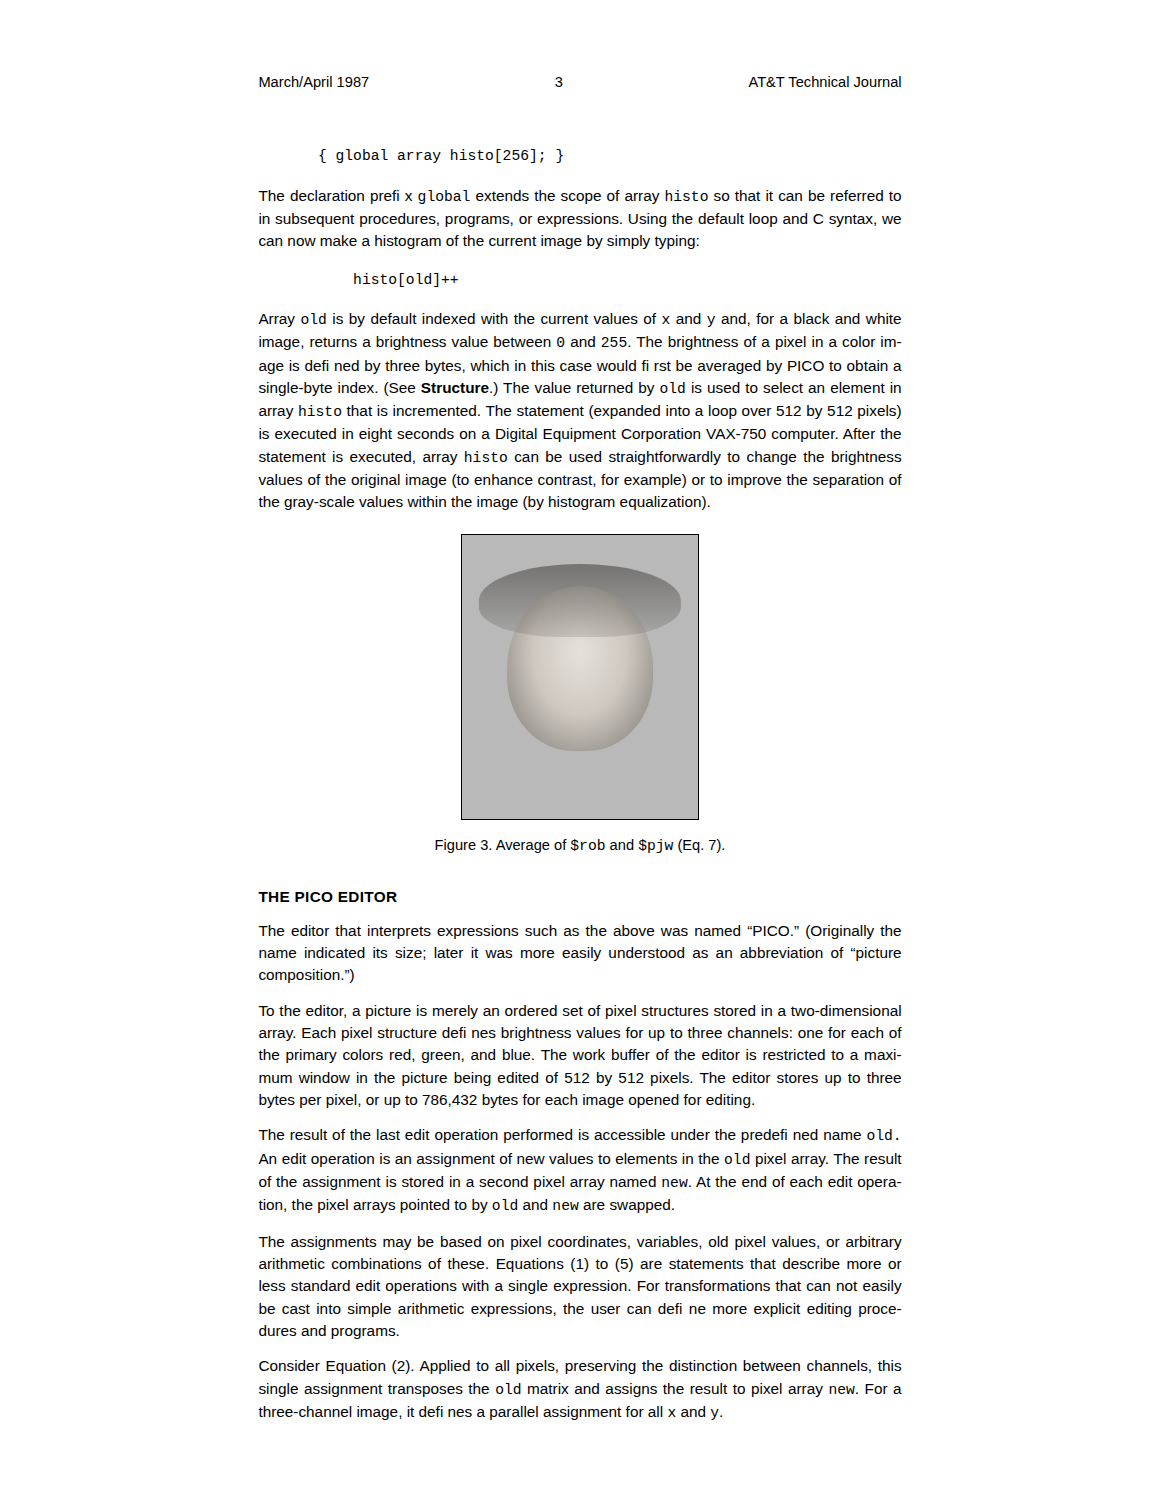March/April 1987
3
AT&T Technical Journal
{ global array histo[256]; }
The declaration prefi x global extends the scope of array histo so that it can be referred to in subsequent procedures, programs, or expressions. Using the default loop and C syntax, we can now make a histogram of the current image by simply typing:
    histo[old]++
Array old is by default indexed with the current values of x and y and, for a black and white image, returns a brightness value between 0 and 255. The brightness of a pixel in a color image is defi ned by three bytes, which in this case would fi rst be averaged by PICO to obtain a single-byte index. (See Structure.) The value returned by old is used to select an element in array histo that is incremented. The statement (expanded into a loop over 512 by 512 pixels) is executed in eight seconds on a Digital Equipment Corporation VAX-750 computer. After the statement is executed, array histo can be used straightforwardly to change the brightness values of the original image (to enhance contrast, for example) or to improve the separation of the gray-scale values within the image (by histogram equalization).
Figure 3. Average of $rob and $pjw (Eq. 7).
THE PICO EDITOR
The editor that interprets expressions such as the above was named “PICO.” (Originally the name indicated its size; later it was more easily understood as an abbreviation of “picture composition.”)
To the editor, a picture is merely an ordered set of pixel structures stored in a two-dimensional array. Each pixel structure defi nes brightness values for up to three channels: one for each of the primary colors red, green, and blue. The work buffer of the editor is restricted to a maximum window in the picture being edited of 512 by 512 pixels. The editor stores up to three bytes per pixel, or up to 786,432 bytes for each image opened for editing.
The result of the last edit operation performed is accessible under the predefi ned name old. An edit operation is an assignment of new values to elements in the old pixel array. The result of the assignment is stored in a second pixel array named new. At the end of each edit operation, the pixel arrays pointed to by old and new are swapped.
The assignments may be based on pixel coordinates, variables, old pixel values, or arbitrary arithmetic combinations of these. Equations (1) to (5) are statements that describe more or less standard edit operations with a single expression. For transformations that can not easily be cast into simple arithmetic expressions, the user can defi ne more explicit editing procedures and programs.
Consider Equation (2). Applied to all pixels, preserving the distinction between channels, this single assignment transposes the old matrix and assigns the result to pixel array new. For a three-channel image, it defi nes a parallel assignment for all x and y.